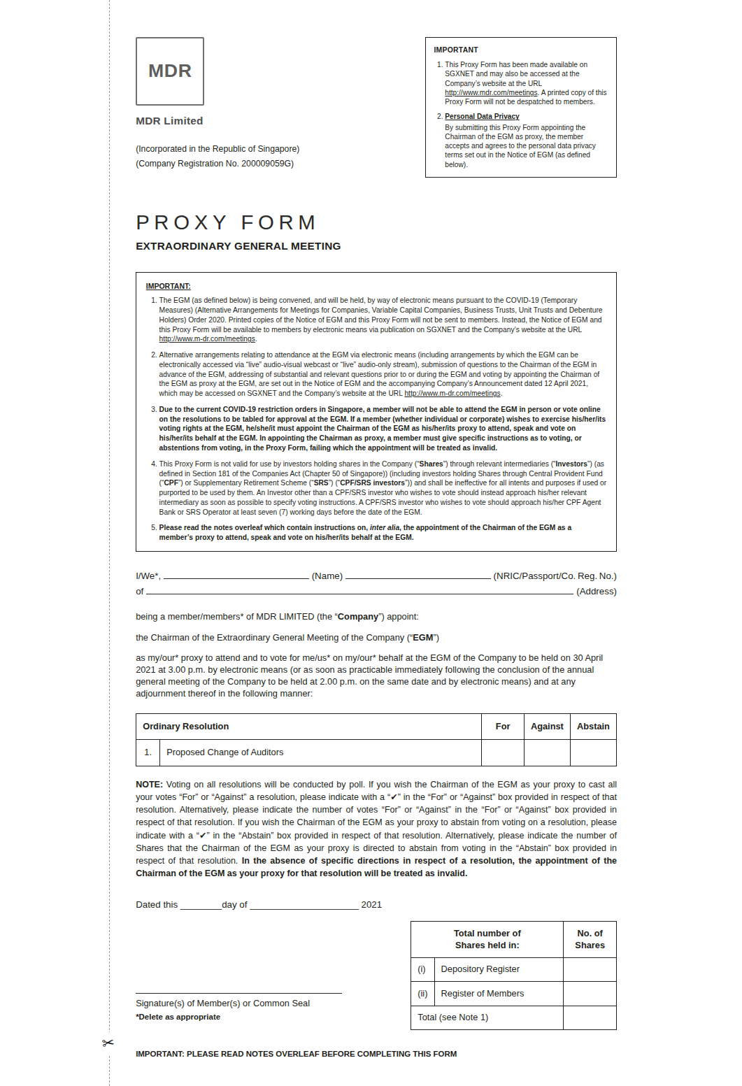✂
MDR
MDR Limited
(Incorporated in the Republic of Singapore)
(Company Registration No. 200009059G)
IMPORTANT
This Proxy Form has been made available on SGXNET and may also be accessed at the Company’s website at the URL http://www.mdr.com/meetings. A printed copy of this Proxy Form will not be despatched to members.
Personal Data Privacy By submitting this Proxy Form appointing the Chairman of the EGM as proxy, the member accepts and agrees to the personal data privacy terms set out in the Notice of EGM (as defined below).
PROXY FORM
EXTRAORDINARY GENERAL MEETING
IMPORTANT:
The EGM (as defined below) is being convened, and will be held, by way of electronic means pursuant to the COVID-19 (Temporary Measures) (Alternative Arrangements for Meetings for Companies, Variable Capital Companies, Business Trusts, Unit Trusts and Debenture Holders) Order 2020. Printed copies of the Notice of EGM and this Proxy Form will not be sent to members. Instead, the Notice of EGM and this Proxy Form will be available to members by electronic means via publication on SGXNET and the Company’s website at the URL http://www.m-dr.com/meetings.
Alternative arrangements relating to attendance at the EGM via electronic means (including arrangements by which the EGM can be electronically accessed via “live” audio-visual webcast or “live” audio-only stream), submission of questions to the Chairman of the EGM in advance of the EGM, addressing of substantial and relevant questions prior to or during the EGM and voting by appointing the Chairman of the EGM as proxy at the EGM, are set out in the Notice of EGM and the accompanying Company’s Announcement dated 12 April 2021, which may be accessed on SGXNET and the Company’s website at the URL http://www.m-dr.com/meetings.
Due to the current COVID-19 restriction orders in Singapore, a member will not be able to attend the EGM in person or vote online on the resolutions to be tabled for approval at the EGM. If a member (whether individual or corporate) wishes to exercise his/her/its voting rights at the EGM, he/she/it must appoint the Chairman of the EGM as his/her/its proxy to attend, speak and vote on his/her/its behalf at the EGM. In appointing the Chairman as proxy, a member must give specific instructions as to voting, or abstentions from voting, in the Proxy Form, failing which the appointment will be treated as invalid.
This Proxy Form is not valid for use by investors holding shares in the Company (“Shares”) through relevant intermediaries (“Investors”) (as defined in Section 181 of the Companies Act (Chapter 50 of Singapore)) (including investors holding Shares through Central Provident Fund (“CPF”) or Supplementary Retirement Scheme (“SRS”) (“CPF/SRS investors”)) and shall be ineffective for all intents and purposes if used or purported to be used by them. An Investor other than a CPF/SRS investor who wishes to vote should instead approach his/her relevant intermediary as soon as possible to specify voting instructions. A CPF/SRS investor who wishes to vote should approach his/her CPF Agent Bank or SRS Operator at least seven (7) working days before the date of the EGM.
Please read the notes overleaf which contain instructions on, inter alia, the appointment of the Chairman of the EGM as a member’s proxy to attend, speak and vote on his/her/its behalf at the EGM.
I/We*, (Name) (NRIC/Passport/Co. Reg. No.)
of (Address)
being a member/members* of MDR LIMITED (the “Company”) appoint:
the Chairman of the Extraordinary General Meeting of the Company (“EGM”)
as my/our* proxy to attend and to vote for me/us* on my/our* behalf at the EGM of the Company to be held on 30 April 2021 at 3.00 p.m. by electronic means (or as soon as practicable immediately following the conclusion of the annual general meeting of the Company to be held at 2.00 p.m. on the same date and by electronic means) and at any adjournment thereof in the following manner:
| Ordinary Resolution | For | Against | Abstain |
| --- | --- | --- | --- |
| 1. | Proposed Change of Auditors | | | |
NOTE: Voting on all resolutions will be conducted by poll. If you wish the Chairman of the EGM as your proxy to cast all your votes “For” or “Against” a resolution, please indicate with a “✔” in the “For” or “Against” box provided in respect of that resolution. Alternatively, please indicate the number of votes “For” or “Against” in the “For” or “Against” box provided in respect of that resolution. If you wish the Chairman of the EGM as your proxy to abstain from voting on a resolution, please indicate with a “✔” in the “Abstain” box provided in respect of that resolution. Alternatively, please indicate the number of Shares that the Chairman of the EGM as your proxy is directed to abstain from voting in the “Abstain” box provided in respect of that resolution. In the absence of specific directions in respect of a resolution, the appointment of the Chairman of the EGM as your proxy for that resolution will be treated as invalid.
Dated this ________day of _____________________ 2021
| Total number of Shares held in: | No. of Shares |
| --- | --- |
| (i) | Depository Register | |
| (ii) | Register of Members | |
| Total (see Note 1) | |
Signature(s) of Member(s) or Common Seal
*Delete as appropriate
IMPORTANT: PLEASE READ NOTES OVERLEAF BEFORE COMPLETING THIS FORM